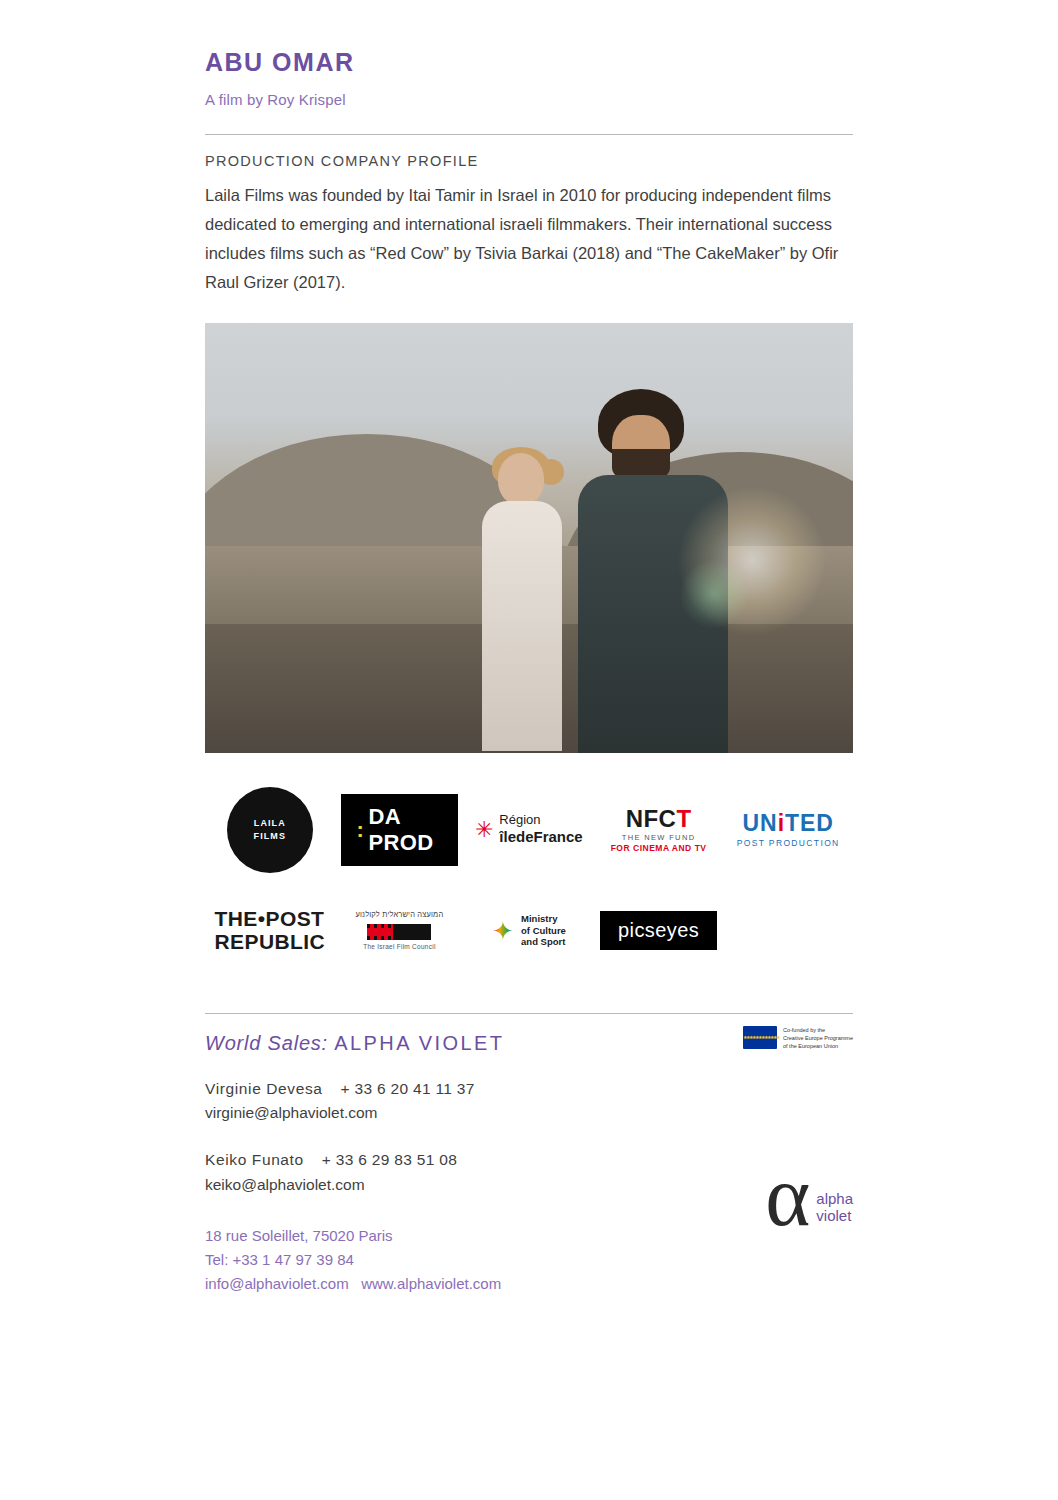ABU OMAR
A film by Roy Krispel
PRODUCTION COMPANY PROFILE
Laila Films was founded by Itai Tamir in Israel in 2010 for producing independent films dedicated to emerging and international israeli filmmakers. Their international success includes films such as “Red Cow” by Tsivia Barkai (2018) and “The CakeMaker” by Ofir Raul Grizer (2017).
LAILA FILMS
: DA PROD
✳ Région îledeFrance
NFCT
THE NEW FUND
FOR CINEMA AND TV
UNi TED
POST PRODUCTION
THE•POST
REPUBLIC
המועצה הישראלית לקולנוע
The Israel Film Council
✦ Ministry of Culture and Sport
picseyes
Co-funded by the
Creative Europe Programme
of the European Union
World Sales: ALPHA VIOLET
Virginie Devesa+ 33 6 20 41 11 37 virginie@alphaviolet.com
Keiko Funato+ 33 6 29 83 51 08 keiko@alphaviolet.com
α
alpha violet
18 rue Soleillet, 75020 Paris
Tel: +33 1 47 97 39 84
info@alphaviolet.com www.alphaviolet.com